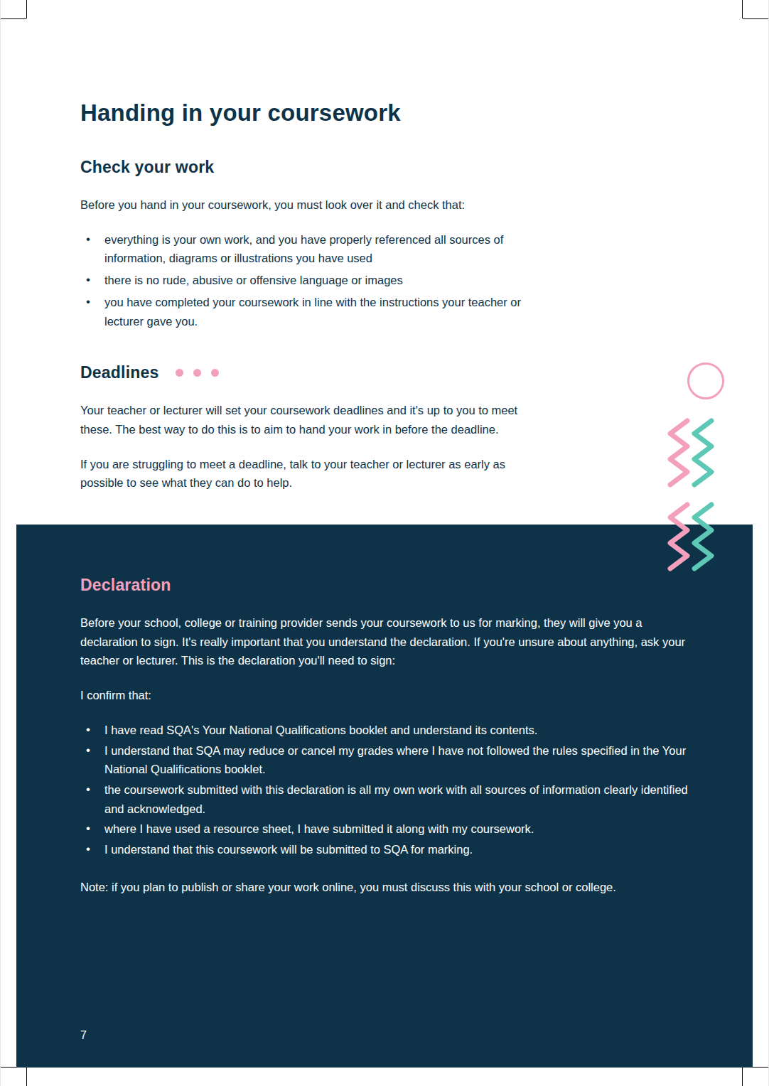Handing in your coursework
Check your work
Before you hand in your coursework, you must look over it and check that:
everything is your own work, and you have properly referenced all sources of information, diagrams or illustrations you have used
there is no rude, abusive or offensive language or images
you have completed your coursework in line with the instructions your teacher or lecturer gave you.
Deadlines
Your teacher or lecturer will set your coursework deadlines and it's up to you to meet these. The best way to do this is to aim to hand your work in before the deadline.
If you are struggling to meet a deadline, talk to your teacher or lecturer as early as possible to see what they can do to help.
Declaration
Before your school, college or training provider sends your coursework to us for marking, they will give you a declaration to sign. It's really important that you understand the declaration. If you're unsure about anything, ask your teacher or lecturer. This is the declaration you'll need to sign:
I confirm that:
I have read SQA's Your National Qualifications booklet and understand its contents.
I understand that SQA may reduce or cancel my grades where I have not followed the rules specified in the Your National Qualifications booklet.
the coursework submitted with this declaration is all my own work with all sources of information clearly identified and acknowledged.
where I have used a resource sheet, I have submitted it along with my coursework.
I understand that this coursework will be submitted to SQA for marking.
Note: if you plan to publish or share your work online, you must discuss this with your school or college.
7